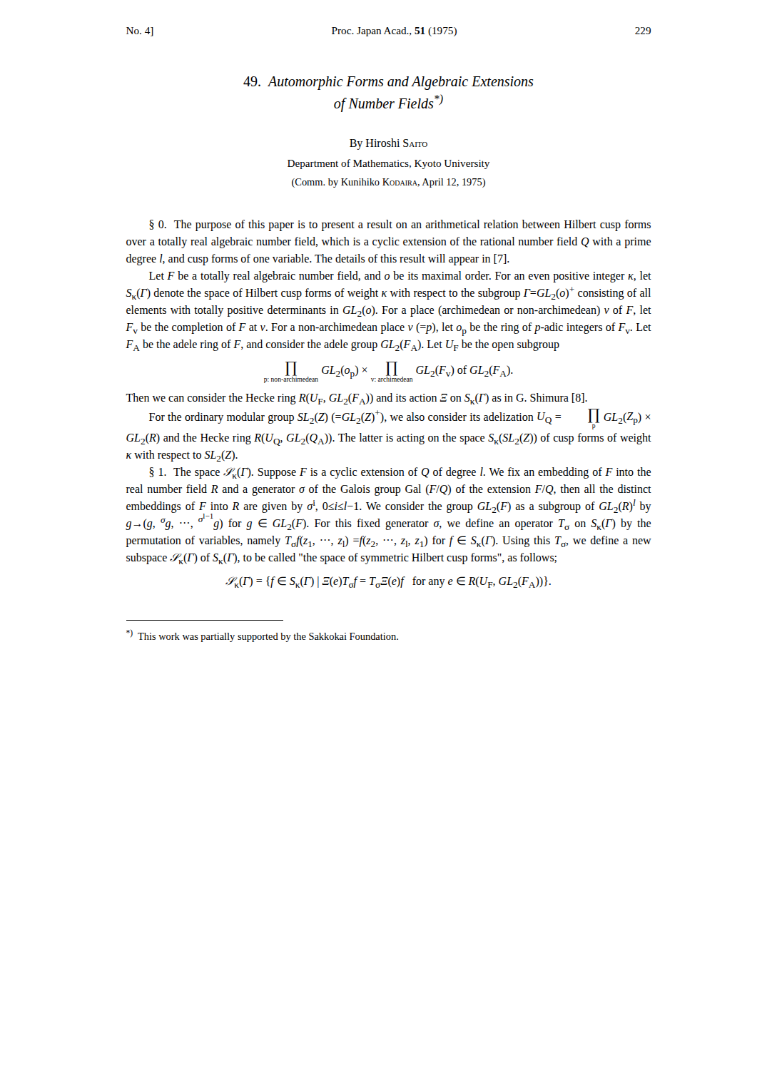No. 4] Proc. Japan Acad., 51 (1975) 229
49. Automorphic Forms and Algebraic Extensions
of Number Fields*)
By Hiroshi Saito
Department of Mathematics, Kyoto University
(Comm. by Kunihiko Kodaira, April 12, 1975)
§ 0. The purpose of this paper is to present a result on an arithmetical relation between Hilbert cusp forms over a totally real algebraic number field, which is a cyclic extension of the rational number field Q with a prime degree l, and cusp forms of one variable. The details of this result will appear in [7].
Let F be a totally real algebraic number field, and o be its maximal order. For an even positive integer κ, let Sκ(Γ) denote the space of Hilbert cusp forms of weight κ with respect to the subgroup Γ=GL2(o)+ consisting of all elements with totally positive determinants in GL2(o). For a place (archimedean or non-archimedean) v of F, let Fv be the completion of F at v. For a non-archimedean place v (=p), let op be the ring of p-adic integers of Fv. Let FA be the adele ring of F, and consider the adele group GL2(FA). Let UF be the open subgroup
∏p: non-archimedean GL2(op) × ∏v: archimedean GL2(Fv) of GL2(FA).
Then we can consider the Hecke ring R(UF, GL2(FA)) and its action Ξ on Sκ(Γ) as in G. Shimura [8].
For the ordinary modular group SL2(Z) (=GL2(Z)+), we also consider its adelization UQ = ∏p GL2(Zp) × GL2(R) and the Hecke ring R(UQ, GL2(QA)). The latter is acting on the space Sκ(SL2(Z)) of cusp forms of weight κ with respect to SL2(Z).
§ 1. The space 𝒮κ(Γ). Suppose F is a cyclic extension of Q of degree l. We fix an embedding of F into the real number field R and a generator σ of the Galois group Gal (F/Q) of the extension F/Q, then all the distinct embeddings of F into R are given by σi, 0≤i≤l−1. We consider the group GL2(F) as a subgroup of GL2(R)l by g→(g, σg, ···, σl−1g) for g ∈ GL2(F). For this fixed generator σ, we define an operator Tσ on Sκ(Γ) by the permutation of variables, namely Tσf(z1, ···, zl) =f(z2, ···, zl, z1) for f ∈ Sκ(Γ). Using this Tσ, we define a new subspace 𝒮κ(Γ) of Sκ(Γ), to be called "the space of symmetric Hilbert cusp forms", as follows;
𝒮κ(Γ) = {f ∈ Sκ(Γ) | Ξ(e)Tσf = TσΞ(e)f for any e ∈ R(UF, GL2(FA))}.
*) This work was partially supported by the Sakkokai Foundation.